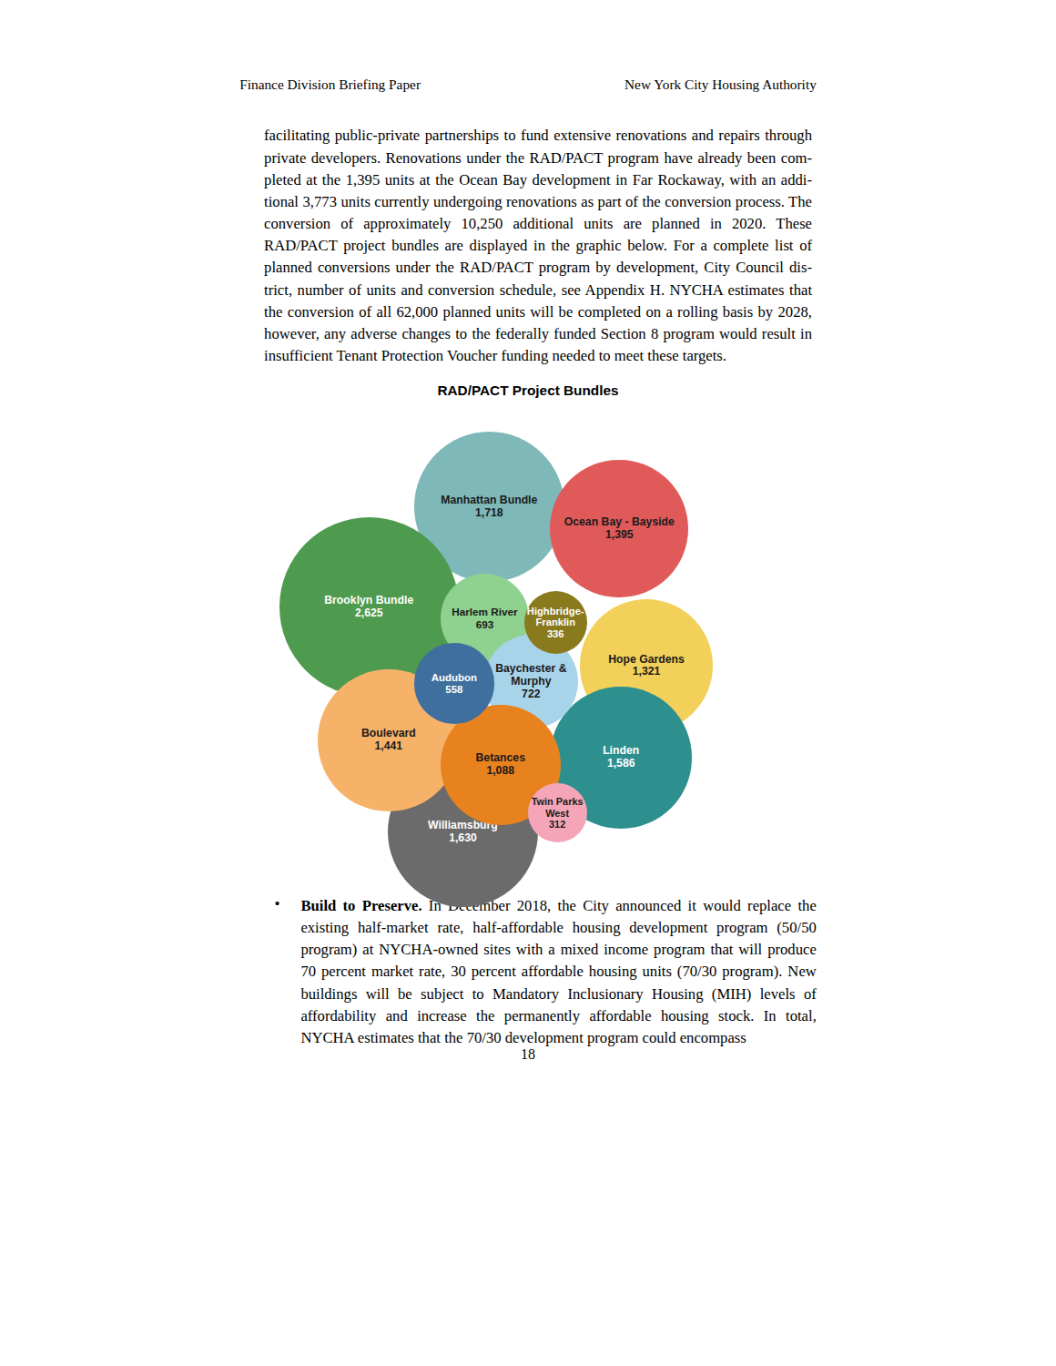Finance Division Briefing Paper
New York City Housing Authority
facilitating public-private partnerships to fund extensive renovations and repairs through private developers. Renovations under the RAD/PACT program have already been completed at the 1,395 units at the Ocean Bay development in Far Rockaway, with an additional 3,773 units currently undergoing renovations as part of the conversion process. The conversion of approximately 10,250 additional units are planned in 2020. These RAD/PACT project bundles are displayed in the graphic below. For a complete list of planned conversions under the RAD/PACT program by development, City Council district, number of units and conversion schedule, see Appendix H. NYCHA estimates that the conversion of all 62,000 planned units will be completed on a rolling basis by 2028, however, any adverse changes to the federally funded Section 8 program would result in insufficient Tenant Protection Voucher funding needed to meet these targets.
RAD/PACT Project Bundles
Manhattan Bundle 1,718
Ocean Bay - Bayside 1,395
Brooklyn Bundle 2,625
Harlem River 693
Highbridge-Franklin 336
Hope Gardens 1,321
Audubon 558
Baychester & Murphy 722
Boulevard 1,441
Betances 1,088
Linden 1,586
Twin Parks West 312
Williamsburg 1,630
Build to Preserve. In December 2018, the City announced it would replace the existing half-market rate, half-affordable housing development program (50/50 program) at NYCHA-owned sites with a mixed income program that will produce 70 percent market rate, 30 percent affordable housing units (70/30 program). New buildings will be subject to Mandatory Inclusionary Housing (MIH) levels of affordability and increase the permanently affordable housing stock. In total, NYCHA estimates that the 70/30 development program could encompass
18